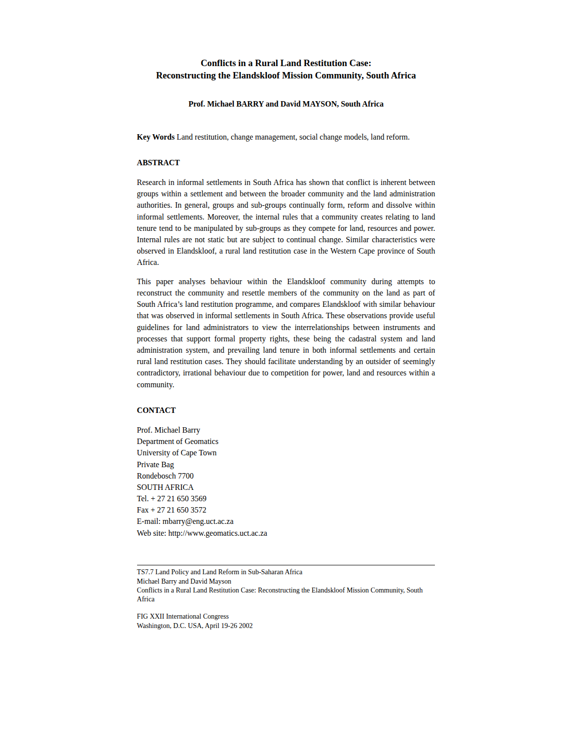Conflicts in a Rural Land Restitution Case:
Reconstructing the Elandskloof Mission Community, South Africa
Prof. Michael BARRY and David MAYSON, South Africa
Key Words Land restitution, change management, social change models, land reform.
ABSTRACT
Research in informal settlements in South Africa has shown that conflict is inherent between groups within a settlement and between the broader community and the land administration authorities. In general, groups and sub-groups continually form, reform and dissolve within informal settlements. Moreover, the internal rules that a community creates relating to land tenure tend to be manipulated by sub-groups as they compete for land, resources and power. Internal rules are not static but are subject to continual change. Similar characteristics were observed in Elandskloof, a rural land restitution case in the Western Cape province of South Africa.
This paper analyses behaviour within the Elandskloof community during attempts to reconstruct the community and resettle members of the community on the land as part of South Africa’s land restitution programme, and compares Elandskloof with similar behaviour that was observed in informal settlements in South Africa. These observations provide useful guidelines for land administrators to view the interrelationships between instruments and processes that support formal property rights, these being the cadastral system and land administration system, and prevailing land tenure in both informal settlements and certain rural land restitution cases. They should facilitate understanding by an outsider of seemingly contradictory, irrational behaviour due to competition for power, land and resources within a community.
CONTACT
Prof. Michael Barry
Department of Geomatics
University of Cape Town
Private Bag
Rondebosch 7700
SOUTH AFRICA
Tel. + 27 21 650 3569
Fax + 27 21 650 3572
E-mail: mbarry@eng.uct.ac.za
Web site: http://www.geomatics.uct.ac.za
TS7.7 Land Policy and Land Reform in Sub-Saharan Africa
Michael Barry and David Mayson
Conflicts in a Rural Land Restitution Case: Reconstructing the Elandskloof Mission Community, South Africa
FIG XXII International Congress
Washington, D.C. USA, April 19-26 2002